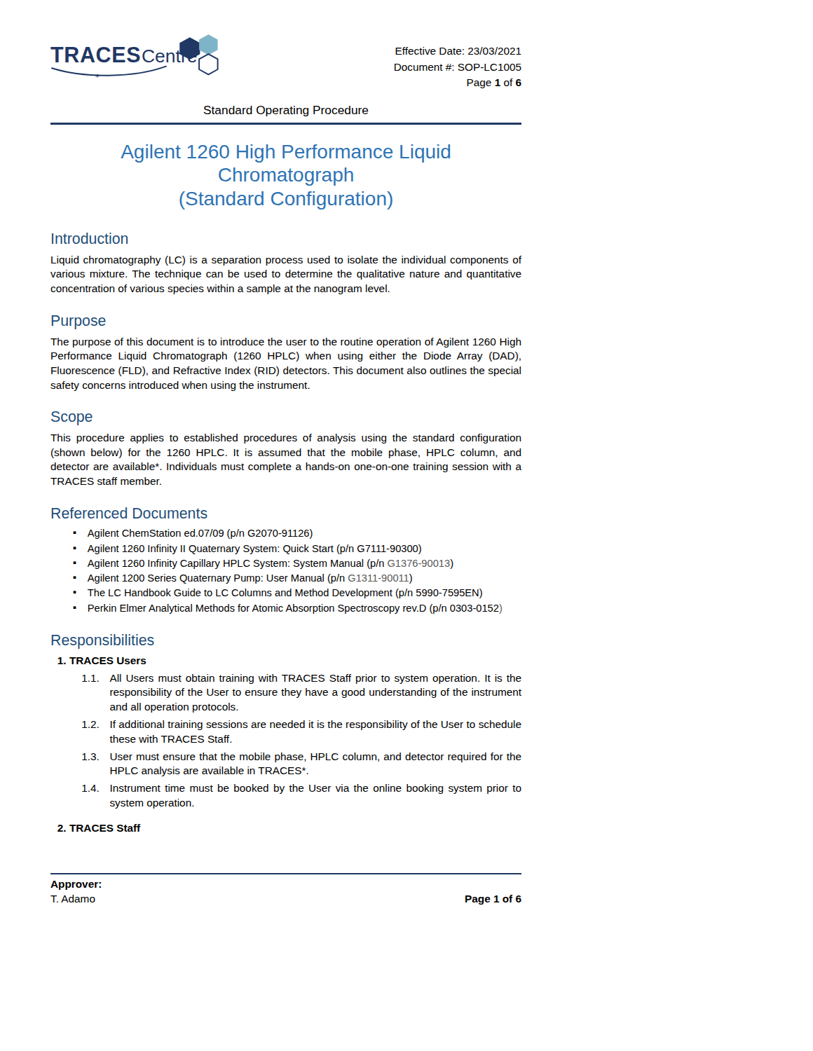TRACES Centre +
Effective Date: 23/03/2021
Document #: SOP-LC1005
Page 1 of 6
Standard Operating Procedure
Agilent 1260 High Performance Liquid Chromatograph
(Standard Configuration)
Introduction
Liquid chromatography (LC) is a separation process used to isolate the individual components of various mixture. The technique can be used to determine the qualitative nature and quantitative concentration of various species within a sample at the nanogram level.
Purpose
The purpose of this document is to introduce the user to the routine operation of Agilent 1260 High Performance Liquid Chromatograph (1260 HPLC) when using either the Diode Array (DAD), Fluorescence (FLD), and Refractive Index (RID) detectors. This document also outlines the special safety concerns introduced when using the instrument.
Scope
This procedure applies to established procedures of analysis using the standard configuration (shown below) for the 1260 HPLC. It is assumed that the mobile phase, HPLC column, and detector are available*. Individuals must complete a hands-on one-on-one training session with a TRACES staff member.
Referenced Documents
Agilent ChemStation ed.07/09 (p/n G2070-91126)
Agilent 1260 Infinity II Quaternary System: Quick Start (p/n G7111-90300)
Agilent 1260 Infinity Capillary HPLC System: System Manual (p/n G1376-90013)
Agilent 1200 Series Quaternary Pump: User Manual (p/n G1311-90011)
The LC Handbook Guide to LC Columns and Method Development (p/n 5990-7595EN)
Perkin Elmer Analytical Methods for Atomic Absorption Spectroscopy rev.D (p/n 0303-0152)
Responsibilities
TRACES Users
All Users must obtain training with TRACES Staff prior to system operation. It is the responsibility of the User to ensure they have a good understanding of the instrument and all operation protocols.
If additional training sessions are needed it is the responsibility of the User to schedule these with TRACES Staff.
User must ensure that the mobile phase, HPLC column, and detector required for the HPLC analysis are available in TRACES*.
Instrument time must be booked by the User via the online booking system prior to system operation.
TRACES Staff
Approver:
T. Adamo
Page 1 of 6